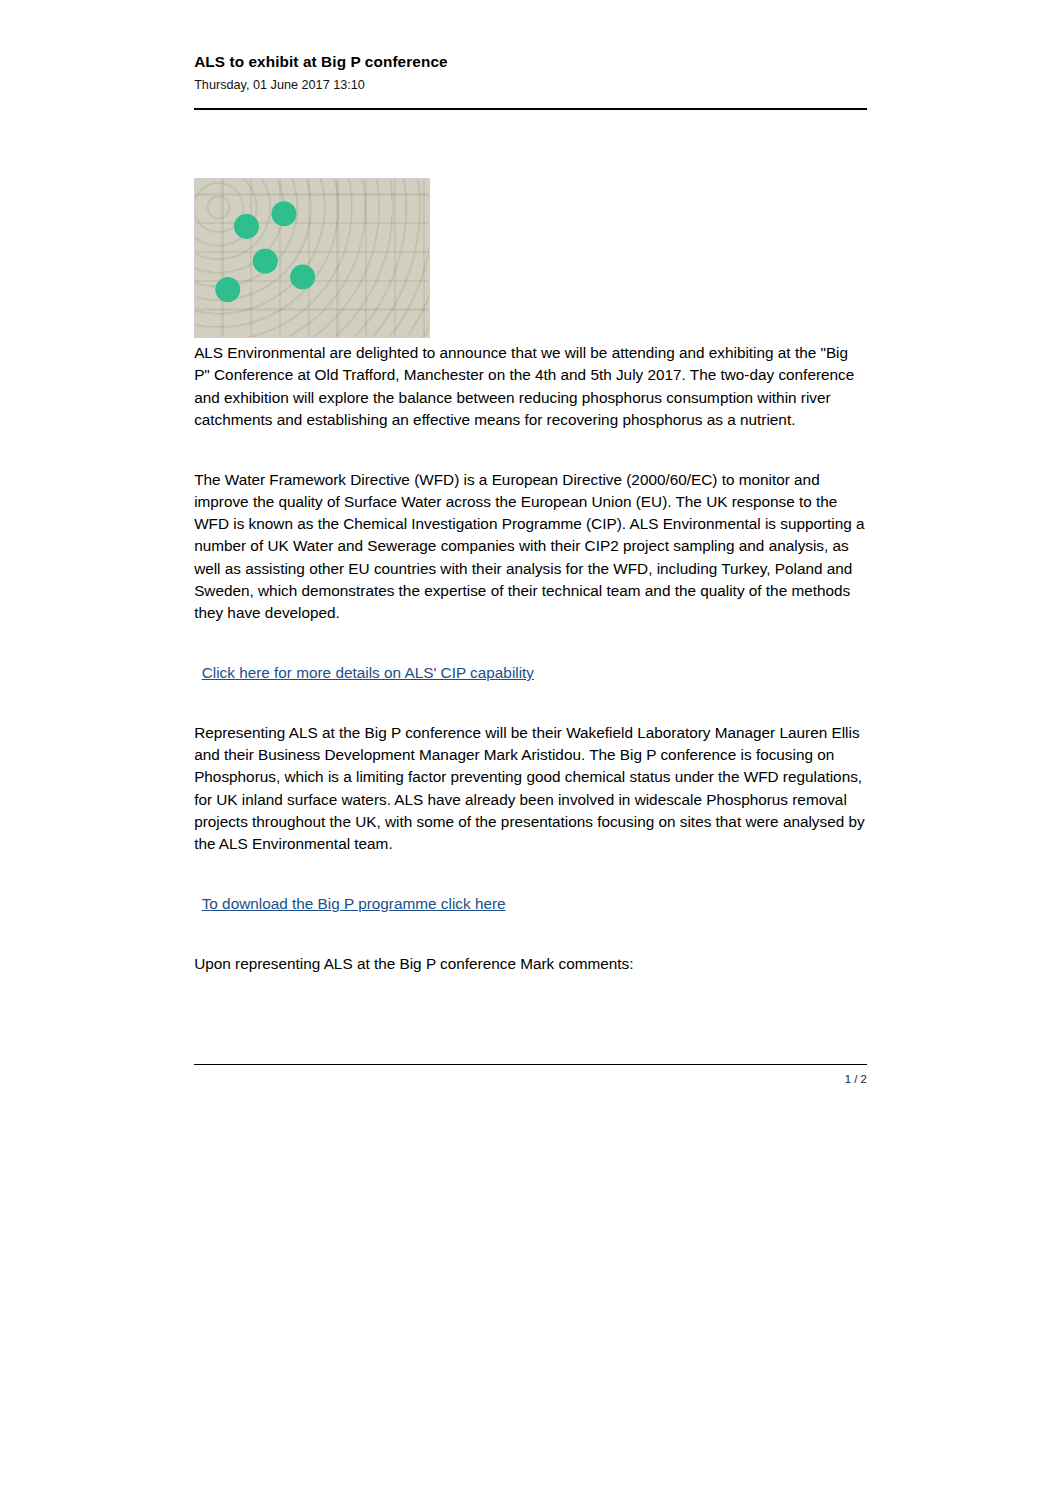ALS to exhibit at Big P conference
Thursday, 01 June 2017 13:10
ALS Environmental are delighted to announce that we will be attending and exhibiting at the "Big P" Conference at Old Trafford, Manchester on the 4th and 5th July 2017. The two-day conference and exhibition will explore the balance between reducing phosphorus consumption within river catchments and establishing an effective means for recovering phosphorus as a nutrient.
The Water Framework Directive (WFD) is a European Directive (2000/60/EC) to monitor and improve the quality of Surface Water across the European Union (EU). The UK response to the WFD is known as the Chemical Investigation Programme (CIP). ALS Environmental is supporting a number of UK Water and Sewerage companies with their CIP2 project sampling and analysis, as well as assisting other EU countries with their analysis for the WFD, including Turkey, Poland and Sweden, which demonstrates the expertise of their technical team and the quality of the methods they have developed.
Click here for more details on ALS' CIP capability
Representing ALS at the Big P conference will be their Wakefield Laboratory Manager Lauren Ellis and their Business Development Manager Mark Aristidou. The Big P conference is focusing on Phosphorus, which is a limiting factor preventing good chemical status under the WFD regulations, for UK inland surface waters. ALS have already been involved in widescale Phosphorus removal projects throughout the UK, with some of the presentations focusing on sites that were analysed by the ALS Environmental team.
To download the Big P programme click here
Upon representing ALS at the Big P conference Mark comments:
1 / 2